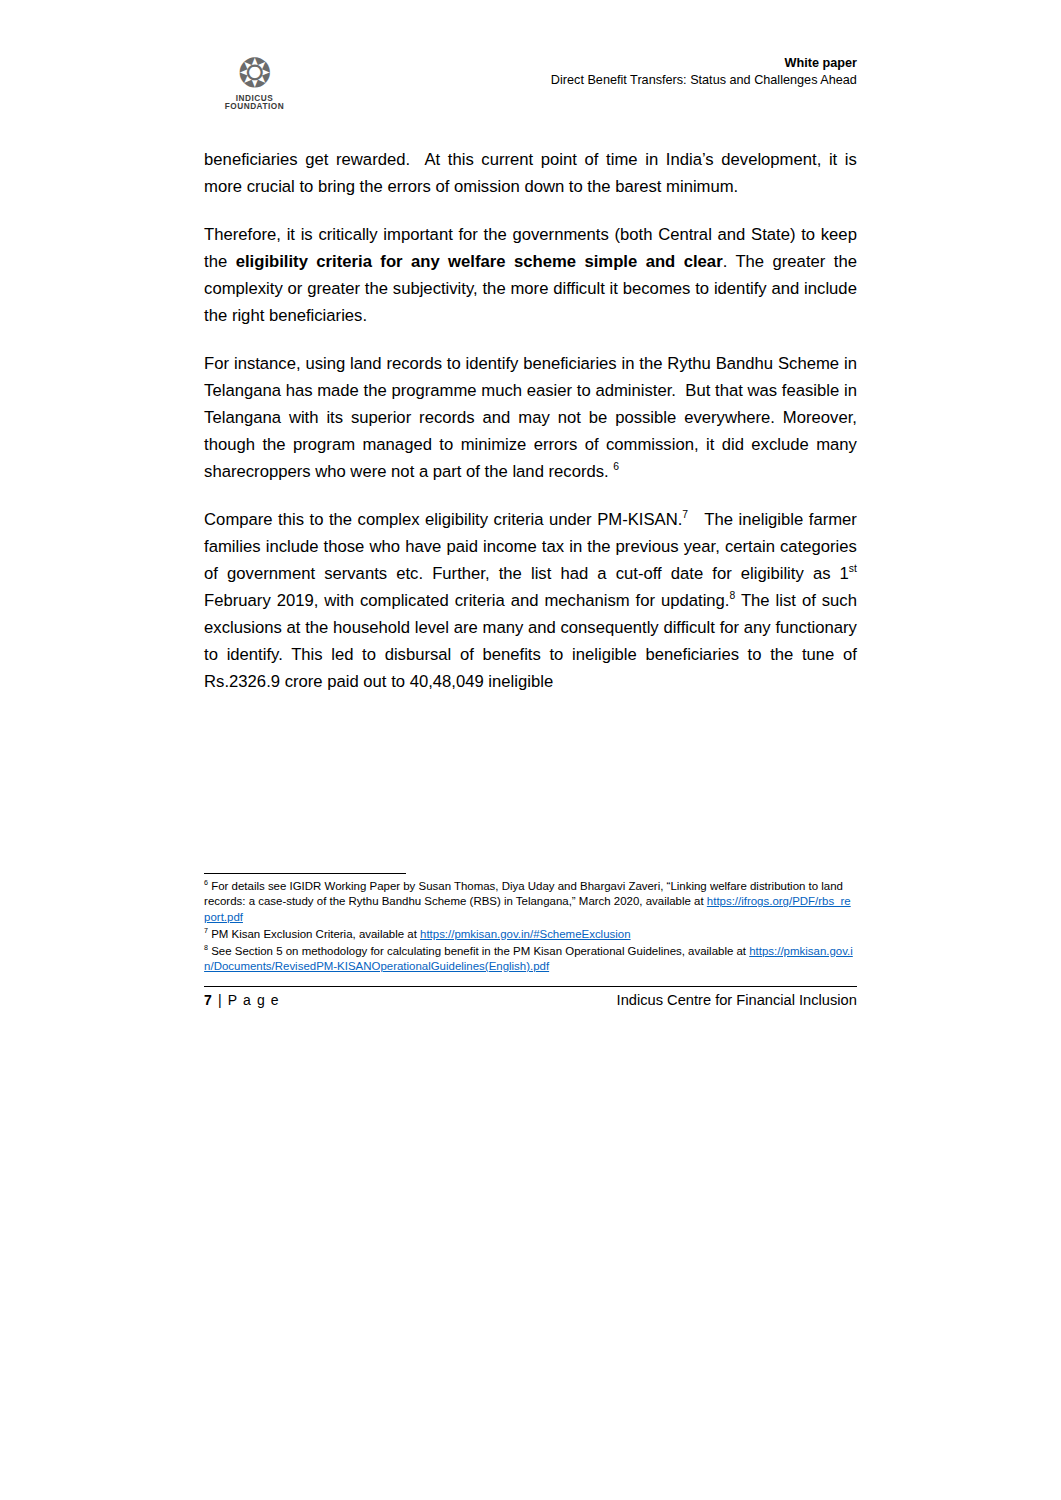❂
INDICUS
FOUNDATION
White paper
Direct Benefit Transfers: Status and Challenges Ahead
beneficiaries get rewarded. At this current point of time in India’s development, it is more crucial to bring the errors of omission down to the barest minimum.
Therefore, it is critically important for the governments (both Central and State) to keep the eligibility criteria for any welfare scheme simple and clear. The greater the complexity or greater the subjectivity, the more difficult it becomes to identify and include the right beneficiaries.
For instance, using land records to identify beneficiaries in the Rythu Bandhu Scheme in Telangana has made the programme much easier to administer. But that was feasible in Telangana with its superior records and may not be possible everywhere. Moreover, though the program managed to minimize errors of commission, it did exclude many sharecroppers who were not a part of the land records. 6
Compare this to the complex eligibility criteria under PM-KISAN.7 The ineligible farmer families include those who have paid income tax in the previous year, certain categories of government servants etc. Further, the list had a cut-off date for eligibility as 1st February 2019, with complicated criteria and mechanism for updating.8 The list of such exclusions at the household level are many and consequently difficult for any functionary to identify. This led to disbursal of benefits to ineligible beneficiaries to the tune of Rs.2326.9 crore paid out to 40,48,049 ineligible
6 For details see IGIDR Working Paper by Susan Thomas, Diya Uday and Bhargavi Zaveri, “Linking welfare distribution to land records: a case-study of the Rythu Bandhu Scheme (RBS) in Telangana,” March 2020, available at https://ifrogs.org/PDF/rbs_report.pdf
7 PM Kisan Exclusion Criteria, available at https://pmkisan.gov.in/#SchemeExclusion
8 See Section 5 on methodology for calculating benefit in the PM Kisan Operational Guidelines, available at https://pmkisan.gov.in/Documents/RevisedPM-KISANOperationalGuidelines(English).pdf
7 | P a g e
Indicus Centre for Financial Inclusion